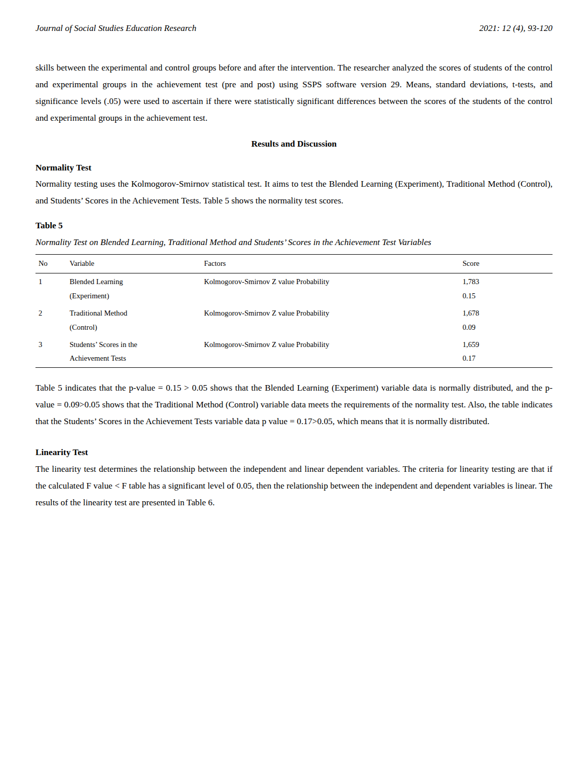Journal of Social Studies Education Research 2021: 12 (4), 93-120
skills between the experimental and control groups before and after the intervention. The researcher analyzed the scores of students of the control and experimental groups in the achievement test (pre and post) using SSPS software version 29. Means, standard deviations, t-tests, and significance levels (.05) were used to ascertain if there were statistically significant differences between the scores of the students of the control and experimental groups in the achievement test.
Results and Discussion
Normality Test
Normality testing uses the Kolmogorov-Smirnov statistical test. It aims to test the Blended Learning (Experiment), Traditional Method (Control), and Students’ Scores in the Achievement Tests. Table 5 shows the normality test scores.
Table 5
Normality Test on Blended Learning, Traditional Method and Students’ Scores in the Achievement Test Variables
| No | Variable | Factors | Score |
| --- | --- | --- | --- |
| 1 | Blended Learning (Experiment) | Kolmogorov-Smirnov Z value Probability | 1,783 0.15 |
| 2 | Traditional Method (Control) | Kolmogorov-Smirnov Z value Probability | 1,678 0.09 |
| 3 | Students’ Scores in the Achievement Tests | Kolmogorov-Smirnov Z value Probability | 1,659 0.17 |
Table 5 indicates that the p-value = 0.15 > 0.05 shows that the Blended Learning (Experiment) variable data is normally distributed, and the p-value = 0.09>0.05 shows that the Traditional Method (Control) variable data meets the requirements of the normality test. Also, the table indicates that the Students’ Scores in the Achievement Tests variable data p value = 0.17>0.05, which means that it is normally distributed.
Linearity Test
The linearity test determines the relationship between the independent and linear dependent variables. The criteria for linearity testing are that if the calculated F value < F table has a significant level of 0.05, then the relationship between the independent and dependent variables is linear. The results of the linearity test are presented in Table 6.